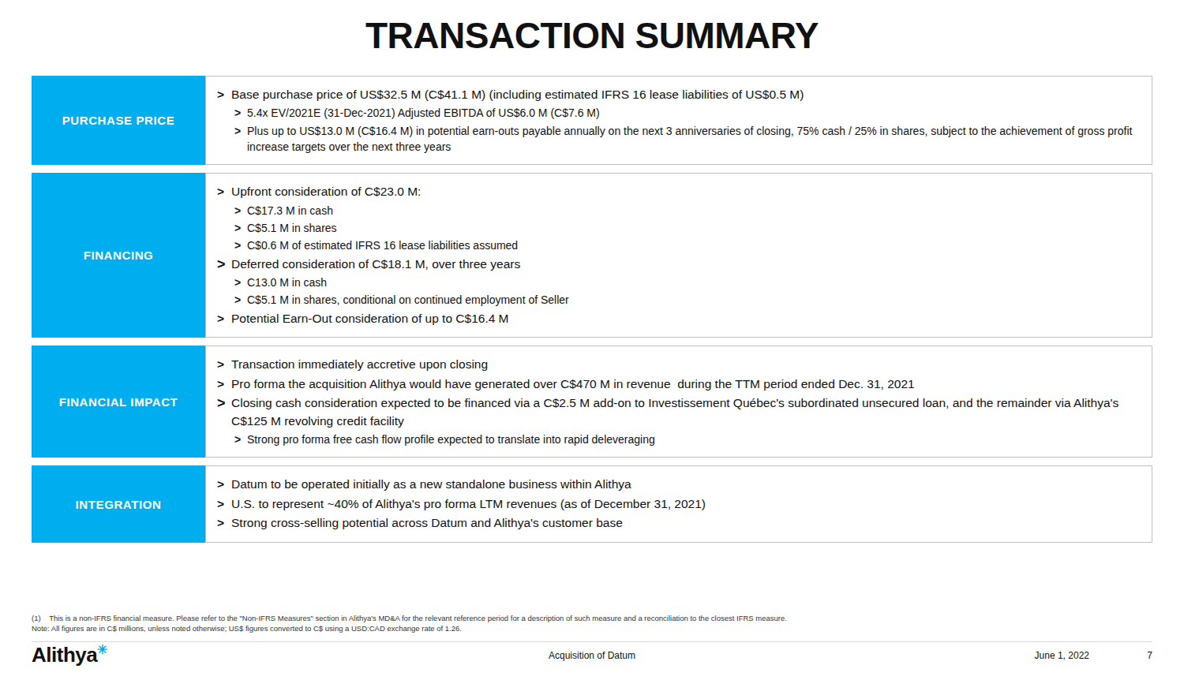TRANSACTION SUMMARY
| PURCHASE PRICE | Base purchase price of US$32.5 M (C$41.1 M) (including estimated IFRS 16 lease liabilities of US$0.5 M) 5.4x EV/2021E (31-Dec-2021) Adjusted EBITDA of US$6.0 M (C$7.6 M) Plus up to US$13.0 M (C$16.4 M) in potential earn-outs payable annually on the next 3 anniversaries of closing, 75% cash / 25% in shares, subject to the achievement of gross profit increase targets over the next three years |
| FINANCING | Upfront consideration of C$23.0 M: C$17.3 M in cash C$5.1 M in shares C$0.6 M of estimated IFRS 16 lease liabilities assumed Deferred consideration of C$18.1 M, over three years C13.0 M in cash C$5.1 M in shares, conditional on continued employment of Seller Potential Earn-Out consideration of up to C$16.4 M |
| FINANCIAL IMPACT | Transaction immediately accretive upon closing Pro forma the acquisition Alithya would have generated over C$470 M in revenue during the TTM period ended Dec. 31, 2021 Closing cash consideration expected to be financed via a C$2.5 M add-on to Investissement Québec's subordinated unsecured loan, and the remainder via Alithya's C$125 M revolving credit facility Strong pro forma free cash flow profile expected to translate into rapid deleveraging |
| INTEGRATION | Datum to be operated initially as a new standalone business within Alithya U.S. to represent ~40% of Alithya's pro forma LTM revenues (as of December 31, 2021) Strong cross-selling potential across Datum and Alithya's customer base |
(1) This is a non-IFRS financial measure. Please refer to the "Non-IFRS Measures" section in Alithya's MD&A for the relevant reference period for a description of such measure and a reconciliation to the closest IFRS measure.
Note: All figures are in C$ millions, unless noted otherwise; US$ figures converted to C$ using a USD:CAD exchange rate of 1.26.
Alithya✳
Acquisition of Datum
June 1, 2022
7